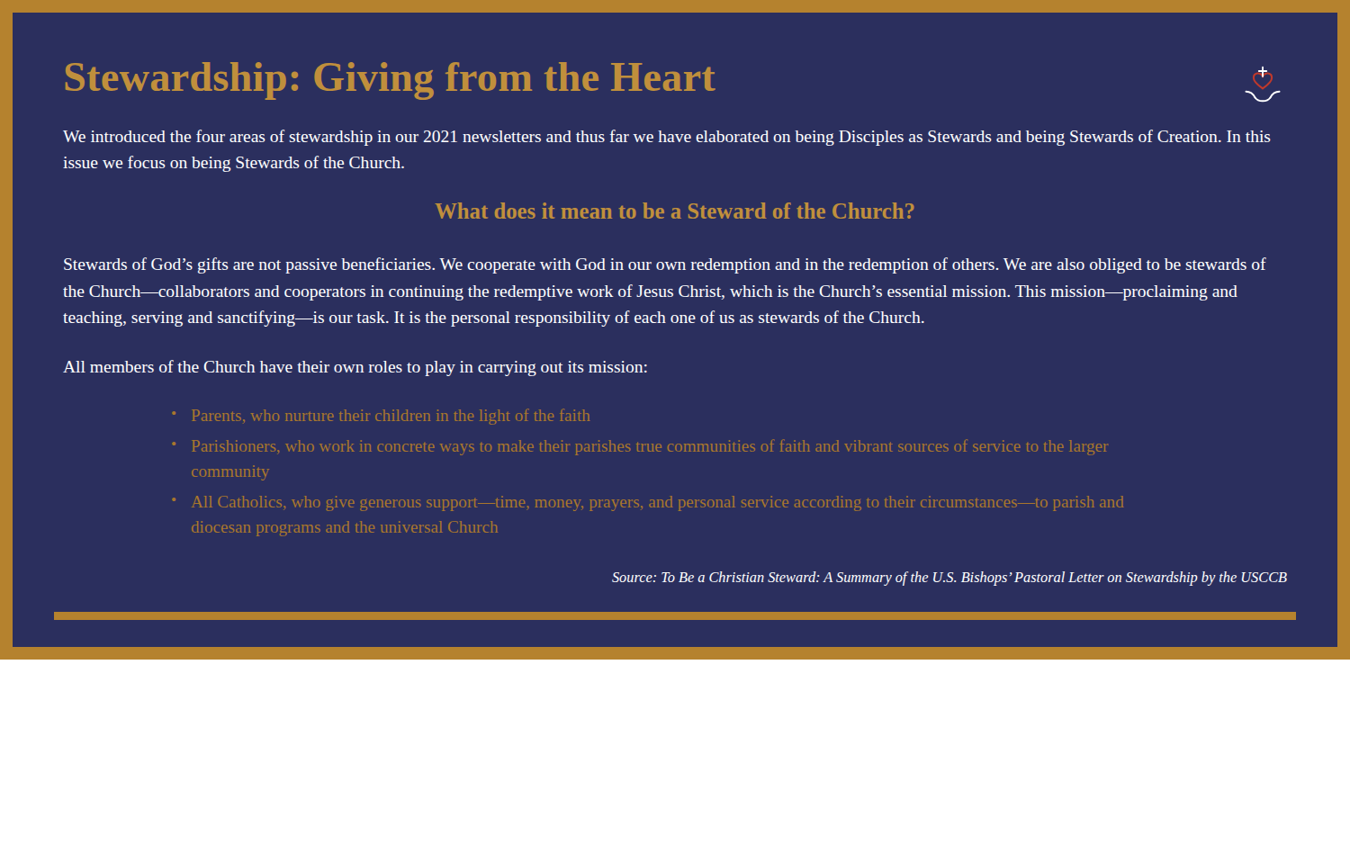Stewardship: Giving from the Heart
We introduced the four areas of stewardship in our 2021 newsletters and thus far we have elaborated on being Disciples as Stewards and being Stewards of Creation. In this issue we focus on being Stewards of the Church.
What does it mean to be a Steward of the Church?
Stewards of God’s gifts are not passive beneficiaries. We cooperate with God in our own redemption and in the redemption of others. We are also obliged to be stewards of the Church—collaborators and cooperators in continuing the redemptive work of Jesus Christ, which is the Church’s essential mission. This mission—proclaiming and teaching, serving and sanctifying—is our task. It is the personal responsibility of each one of us as stewards of the Church.
All members of the Church have their own roles to play in carrying out its mission:
Parents, who nurture their children in the light of the faith
Parishioners, who work in concrete ways to make their parishes true communities of faith and vibrant sources of service to the larger community
All Catholics, who give generous support—time, money, prayers, and personal service according to their circumstances—to parish and diocesan programs and the universal Church
Source: To Be a Christian Steward: A Summary of the U.S. Bishops’ Pastoral Letter on Stewardship by the USCCB